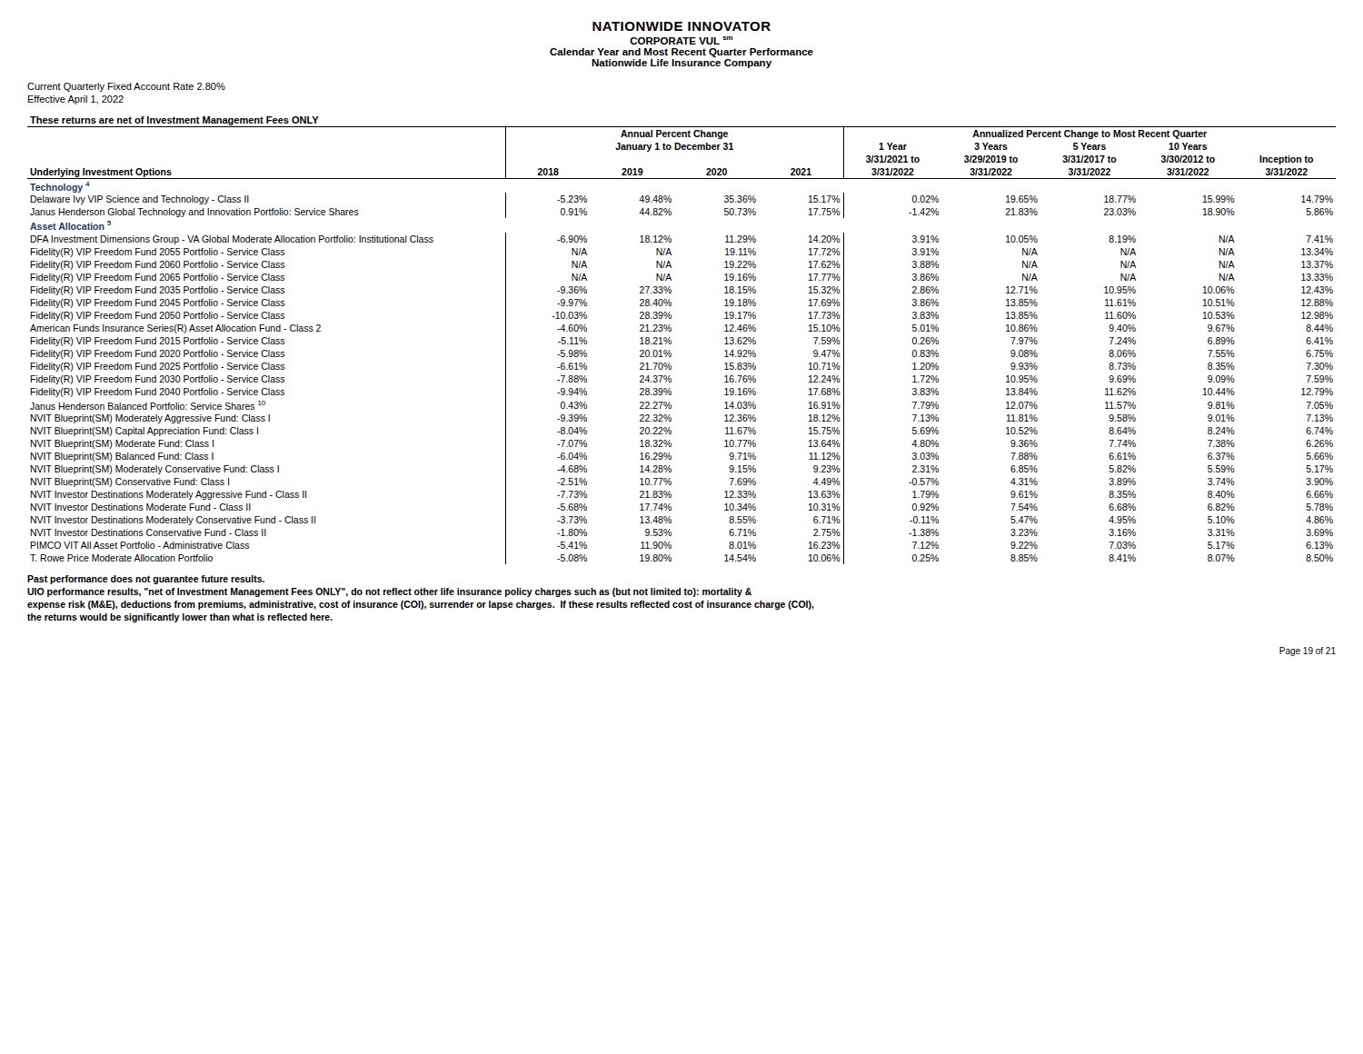NATIONWIDE INNOVATOR
CORPORATE VUL sm
Calendar Year and Most Recent Quarter Performance
Nationwide Life Insurance Company
Current Quarterly Fixed Account Rate 2.80%
Effective April 1, 2022
| These returns are net of Investment Management Fees ONLY |
| | Annual Percent Change | Annualized Percent Change to Most Recent Quarter |
| | January 1 to December 31 | 1 Year | 3 Years | 5 Years | 10 Years | |
| | | | | | 3/31/2021 to | 3/29/2019 to | 3/31/2017 to | 3/30/2012 to | Inception to |
| Underlying Investment Options | 2018 | 2019 | 2020 | 2021 | 3/31/2022 | 3/31/2022 | 3/31/2022 | 3/31/2022 | 3/31/2022 |
| Technology 4 | | | | | | | | | |
| Delaware Ivy VIP Science and Technology - Class II | -5.23% | 49.48% | 35.36% | 15.17% | 0.02% | 19.65% | 18.77% | 15.99% | 14.79% |
| Janus Henderson Global Technology and Innovation Portfolio: Service Shares | 0.91% | 44.82% | 50.73% | 17.75% | -1.42% | 21.83% | 23.03% | 18.90% | 5.86% |
| Asset Allocation 5 | | | | | | | | | |
| DFA Investment Dimensions Group - VA Global Moderate Allocation Portfolio: Institutional Class | -6.90% | 18.12% | 11.29% | 14.20% | 3.91% | 10.05% | 8.19% | N/A | 7.41% |
| Fidelity(R) VIP Freedom Fund 2055 Portfolio - Service Class | N/A | N/A | 19.11% | 17.72% | 3.91% | N/A | N/A | N/A | 13.34% |
| Fidelity(R) VIP Freedom Fund 2060 Portfolio - Service Class | N/A | N/A | 19.22% | 17.62% | 3.88% | N/A | N/A | N/A | 13.37% |
| Fidelity(R) VIP Freedom Fund 2065 Portfolio - Service Class | N/A | N/A | 19.16% | 17.77% | 3.86% | N/A | N/A | N/A | 13.33% |
| Fidelity(R) VIP Freedom Fund 2035 Portfolio - Service Class | -9.36% | 27.33% | 18.15% | 15.32% | 2.86% | 12.71% | 10.95% | 10.06% | 12.43% |
| Fidelity(R) VIP Freedom Fund 2045 Portfolio - Service Class | -9.97% | 28.40% | 19.18% | 17.69% | 3.86% | 13.85% | 11.61% | 10.51% | 12.88% |
| Fidelity(R) VIP Freedom Fund 2050 Portfolio - Service Class | -10.03% | 28.39% | 19.17% | 17.73% | 3.83% | 13.85% | 11.60% | 10.53% | 12.98% |
| American Funds Insurance Series(R) Asset Allocation Fund - Class 2 | -4.60% | 21.23% | 12.46% | 15.10% | 5.01% | 10.86% | 9.40% | 9.67% | 8.44% |
| Fidelity(R) VIP Freedom Fund 2015 Portfolio - Service Class | -5.11% | 18.21% | 13.62% | 7.59% | 0.26% | 7.97% | 7.24% | 6.89% | 6.41% |
| Fidelity(R) VIP Freedom Fund 2020 Portfolio - Service Class | -5.98% | 20.01% | 14.92% | 9.47% | 0.83% | 9.08% | 8.06% | 7.55% | 6.75% |
| Fidelity(R) VIP Freedom Fund 2025 Portfolio - Service Class | -6.61% | 21.70% | 15.83% | 10.71% | 1.20% | 9.93% | 8.73% | 8.35% | 7.30% |
| Fidelity(R) VIP Freedom Fund 2030 Portfolio - Service Class | -7.88% | 24.37% | 16.76% | 12.24% | 1.72% | 10.95% | 9.69% | 9.09% | 7.59% |
| Fidelity(R) VIP Freedom Fund 2040 Portfolio - Service Class | -9.94% | 28.39% | 19.16% | 17.68% | 3.83% | 13.84% | 11.62% | 10.44% | 12.79% |
| Janus Henderson Balanced Portfolio: Service Shares 10 | 0.43% | 22.27% | 14.03% | 16.91% | 7.79% | 12.07% | 11.57% | 9.81% | 7.05% |
| NVIT Blueprint(SM) Moderately Aggressive Fund: Class I | -9.39% | 22.32% | 12.36% | 18.12% | 7.13% | 11.81% | 9.58% | 9.01% | 7.13% |
| NVIT Blueprint(SM) Capital Appreciation Fund: Class I | -8.04% | 20.22% | 11.67% | 15.75% | 5.69% | 10.52% | 8.64% | 8.24% | 6.74% |
| NVIT Blueprint(SM) Moderate Fund: Class I | -7.07% | 18.32% | 10.77% | 13.64% | 4.80% | 9.36% | 7.74% | 7.38% | 6.26% |
| NVIT Blueprint(SM) Balanced Fund: Class I | -6.04% | 16.29% | 9.71% | 11.12% | 3.03% | 7.88% | 6.61% | 6.37% | 5.66% |
| NVIT Blueprint(SM) Moderately Conservative Fund: Class I | -4.68% | 14.28% | 9.15% | 9.23% | 2.31% | 6.85% | 5.82% | 5.59% | 5.17% |
| NVIT Blueprint(SM) Conservative Fund: Class I | -2.51% | 10.77% | 7.69% | 4.49% | -0.57% | 4.31% | 3.89% | 3.74% | 3.90% |
| NVIT Investor Destinations Moderately Aggressive Fund - Class II | -7.73% | 21.83% | 12.33% | 13.63% | 1.79% | 9.61% | 8.35% | 8.40% | 6.66% |
| NVIT Investor Destinations Moderate Fund - Class II | -5.68% | 17.74% | 10.34% | 10.31% | 0.92% | 7.54% | 6.68% | 6.82% | 5.78% |
| NVIT Investor Destinations Moderately Conservative Fund - Class II | -3.73% | 13.48% | 8.55% | 6.71% | -0.11% | 5.47% | 4.95% | 5.10% | 4.86% |
| NVIT Investor Destinations Conservative Fund - Class II | -1.80% | 9.53% | 6.71% | 2.75% | -1.38% | 3.23% | 3.16% | 3.31% | 3.69% |
| PIMCO VIT All Asset Portfolio - Administrative Class | -5.41% | 11.90% | 8.01% | 16.23% | 7.12% | 9.22% | 7.03% | 5.17% | 6.13% |
| T. Rowe Price Moderate Allocation Portfolio | -5.08% | 19.80% | 14.54% | 10.06% | 0.25% | 8.85% | 8.41% | 8.07% | 8.50% |
Past performance does not guarantee future results.
UIO performance results, "net of Investment Management Fees ONLY", do not reflect other life insurance policy charges such as (but not limited to): mortality &
expense risk (M&E), deductions from premiums, administrative, cost of insurance (COI), surrender or lapse charges. If these results reflected cost of insurance charge (COI),
the returns would be significantly lower than what is reflected here.
Page 19 of 21